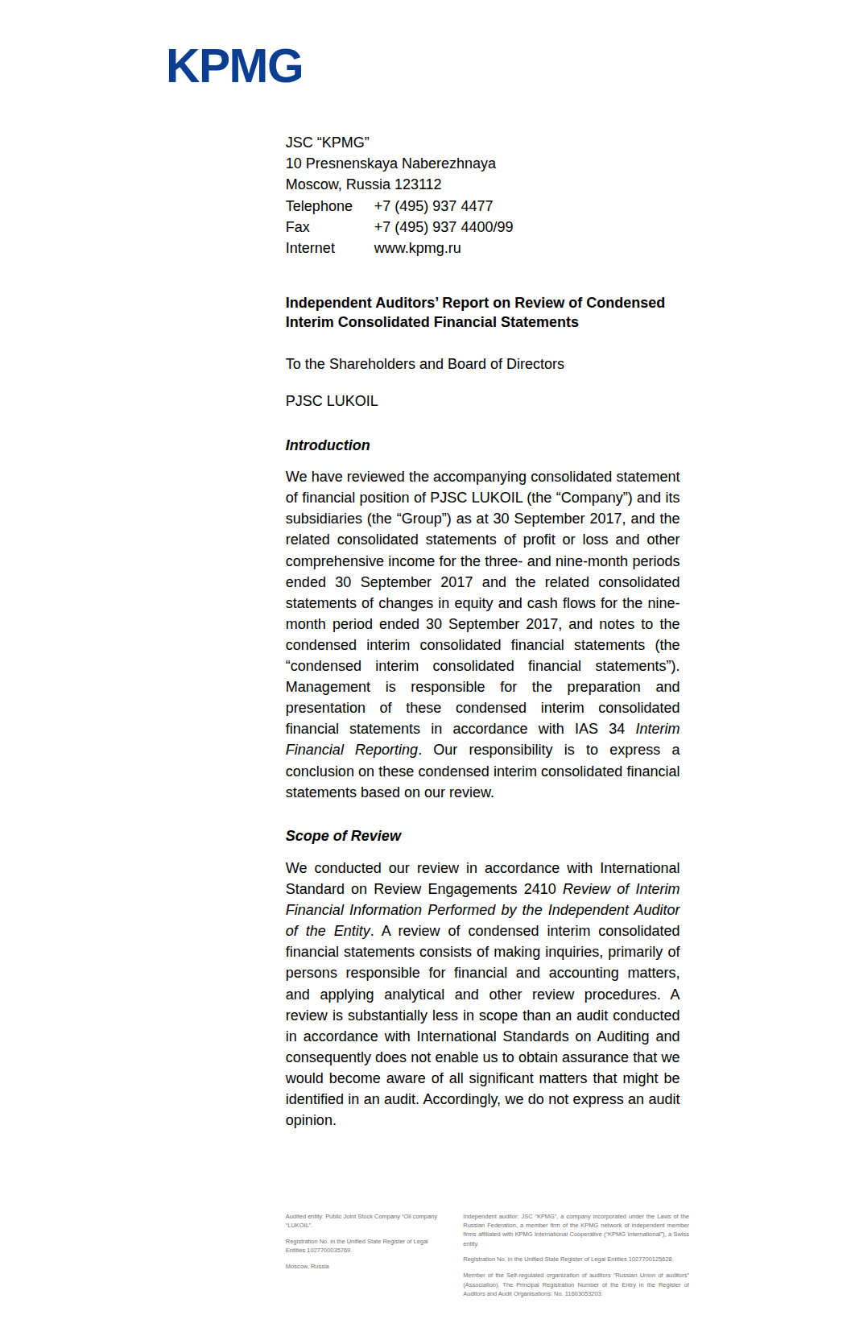KPMG
JSC “KPMG”
10 Presnenskaya Naberezhnaya
Moscow, Russia 123112
| Telephone | +7 (495) 937 4477 |
| Fax | +7 (495) 937 4400/99 |
| Internet | www.kpmg.ru |
Independent Auditors’ Report on Review of Condensed Interim Consolidated Financial Statements
To the Shareholders and Board of Directors
PJSC LUKOIL
Introduction
We have reviewed the accompanying consolidated statement of financial position of PJSC LUKOIL (the “Company”) and its subsidiaries (the “Group”) as at 30 September 2017, and the related consolidated statements of profit or loss and other comprehensive income for the three- and nine-month periods ended 30 September 2017 and the related consolidated statements of changes in equity and cash flows for the nine-month period ended 30 September 2017, and notes to the condensed interim consolidated financial statements (the “condensed interim consolidated financial statements”). Management is responsible for the preparation and presentation of these condensed interim consolidated financial statements in accordance with IAS 34 Interim Financial Reporting. Our responsibility is to express a conclusion on these condensed interim consolidated financial statements based on our review.
Scope of Review
We conducted our review in accordance with International Standard on Review Engagements 2410 Review of Interim Financial Information Performed by the Independent Auditor of the Entity. A review of condensed interim consolidated financial statements consists of making inquiries, primarily of persons responsible for financial and accounting matters, and applying analytical and other review procedures. A review is substantially less in scope than an audit conducted in accordance with International Standards on Auditing and consequently does not enable us to obtain assurance that we would become aware of all significant matters that might be identified in an audit. Accordingly, we do not express an audit opinion.
| Audited entity: Public Joint Stock Company “Oil company “LUKOIL”. Registration No. in the Unified State Register of Legal Entities 1027700035769. Moscow, Russia | Independent auditor: JSC “KPMG”, a company incorporated under the Laws of the Russian Federation, a member firm of the KPMG network of independent member firms affiliated with KPMG International Cooperative (“KPMG International”), a Swiss entity. Registration No. in the Unified State Register of Legal Entities 1027700125628. Member of the Self-regulated organization of auditors “Russian Union of auditors” (Association). The Principal Registration Number of the Entry in the Register of Auditors and Audit Organisations: No. 11603053203. |